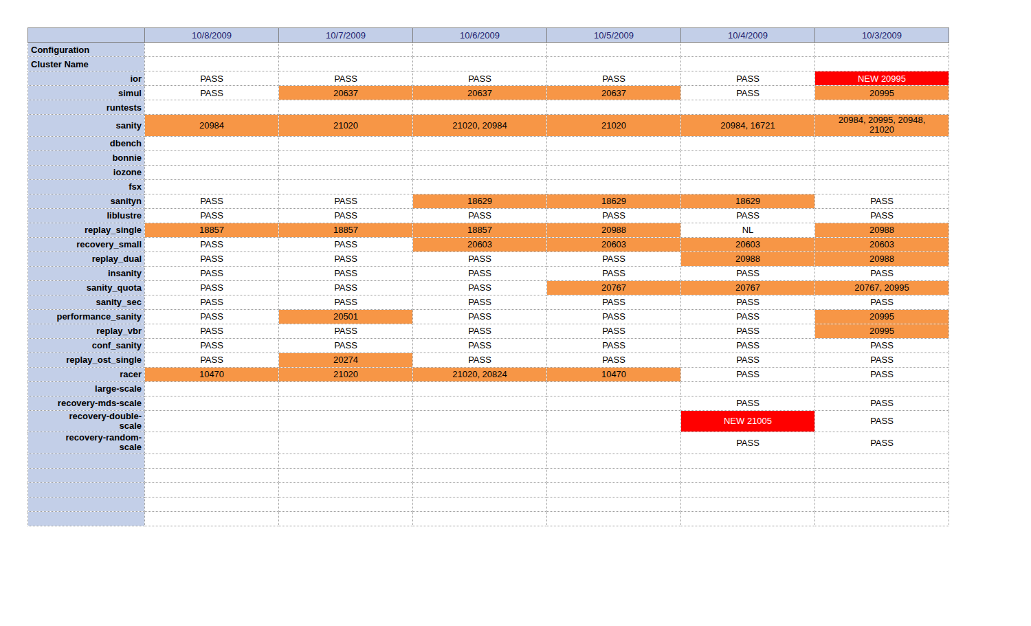| | 10/8/2009 | 10/7/2009 | 10/6/2009 | 10/5/2009 | 10/4/2009 | 10/3/2009 |
| --- | --- | --- | --- | --- | --- | --- |
| Configuration | | | | | | |
| Cluster Name | | | | | | |
| ior | PASS | PASS | PASS | PASS | PASS | NEW 20995 |
| simul | PASS | 20637 | 20637 | 20637 | PASS | 20995 |
| runtests | | | | | | |
| sanity | 20984 | 21020 | 21020, 20984 | 21020 | 20984, 16721 | 20984, 20995, 20948, 21020 |
| dbench | | | | | | |
| bonnie | | | | | | |
| iozone | | | | | | |
| fsx | | | | | | |
| sanityn | PASS | PASS | 18629 | 18629 | 18629 | PASS |
| liblustre | PASS | PASS | PASS | PASS | PASS | PASS |
| replay_single | 18857 | 18857 | 18857 | 20988 | NL | 20988 |
| recovery_small | PASS | PASS | 20603 | 20603 | 20603 | 20603 |
| replay_dual | PASS | PASS | PASS | PASS | 20988 | 20988 |
| insanity | PASS | PASS | PASS | PASS | PASS | PASS |
| sanity_quota | PASS | PASS | PASS | 20767 | 20767 | 20767, 20995 |
| sanity_sec | PASS | PASS | PASS | PASS | PASS | PASS |
| performance_sanity | PASS | 20501 | PASS | PASS | PASS | 20995 |
| replay_vbr | PASS | PASS | PASS | PASS | PASS | 20995 |
| conf_sanity | PASS | PASS | PASS | PASS | PASS | PASS |
| replay_ost_single | PASS | 20274 | PASS | PASS | PASS | PASS |
| racer | 10470 | 21020 | 21020, 20824 | 10470 | PASS | PASS |
| large-scale | | | | | | |
| recovery-mds-scale | | | | | PASS | PASS |
| recovery-double- scale | | | | | NEW 21005 | PASS |
| recovery-random- scale | | | | | PASS | PASS |